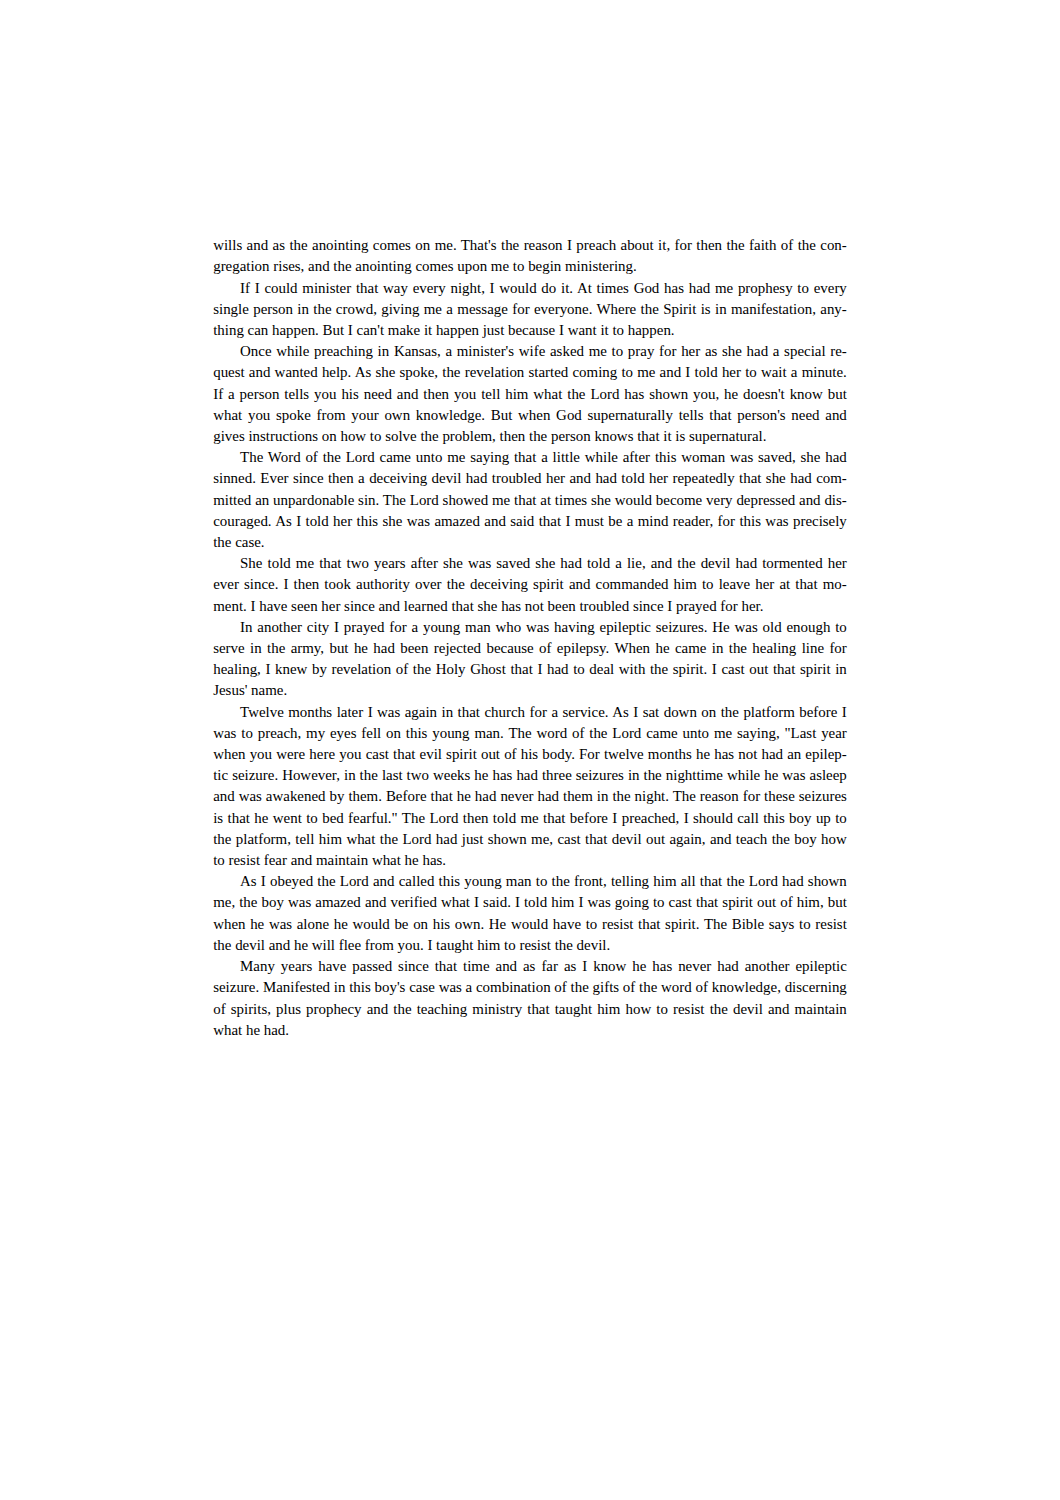wills and as the anointing comes on me. That's the reason I preach about it, for then the faith of the congregation rises, and the anointing comes upon me to begin ministering.
If I could minister that way every night, I would do it. At times God has had me prophesy to every single person in the crowd, giving me a message for everyone. Where the Spirit is in manifestation, anything can happen. But I can't make it happen just because I want it to happen.
Once while preaching in Kansas, a minister's wife asked me to pray for her as she had a special request and wanted help. As she spoke, the revelation started coming to me and I told her to wait a minute. If a person tells you his need and then you tell him what the Lord has shown you, he doesn't know but what you spoke from your own knowledge. But when God supernaturally tells that person's need and gives instructions on how to solve the problem, then the person knows that it is supernatural.
The Word of the Lord came unto me saying that a little while after this woman was saved, she had sinned. Ever since then a deceiving devil had troubled her and had told her repeatedly that she had committed an unpardonable sin. The Lord showed me that at times she would become very depressed and discouraged. As I told her this she was amazed and said that I must be a mind reader, for this was precisely the case.
She told me that two years after she was saved she had told a lie, and the devil had tormented her ever since. I then took authority over the deceiving spirit and commanded him to leave her at that moment. I have seen her since and learned that she has not been troubled since I prayed for her.
In another city I prayed for a young man who was having epileptic seizures. He was old enough to serve in the army, but he had been rejected because of epilepsy. When he came in the healing line for healing, I knew by revelation of the Holy Ghost that I had to deal with the spirit. I cast out that spirit in Jesus' name.
Twelve months later I was again in that church for a service. As I sat down on the platform before I was to preach, my eyes fell on this young man. The word of the Lord came unto me saying, "Last year when you were here you cast that evil spirit out of his body. For twelve months he has not had an epileptic seizure. However, in the last two weeks he has had three seizures in the nighttime while he was asleep and was awakened by them. Before that he had never had them in the night. The reason for these seizures is that he went to bed fearful." The Lord then told me that before I preached, I should call this boy up to the platform, tell him what the Lord had just shown me, cast that devil out again, and teach the boy how to resist fear and maintain what he has.
As I obeyed the Lord and called this young man to the front, telling him all that the Lord had shown me, the boy was amazed and verified what I said. I told him I was going to cast that spirit out of him, but when he was alone he would be on his own. He would have to resist that spirit. The Bible says to resist the devil and he will flee from you. I taught him to resist the devil.
Many years have passed since that time and as far as I know he has never had another epileptic seizure. Manifested in this boy's case was a combination of the gifts of the word of knowledge, discerning of spirits, plus prophecy and the teaching ministry that taught him how to resist the devil and maintain what he had.